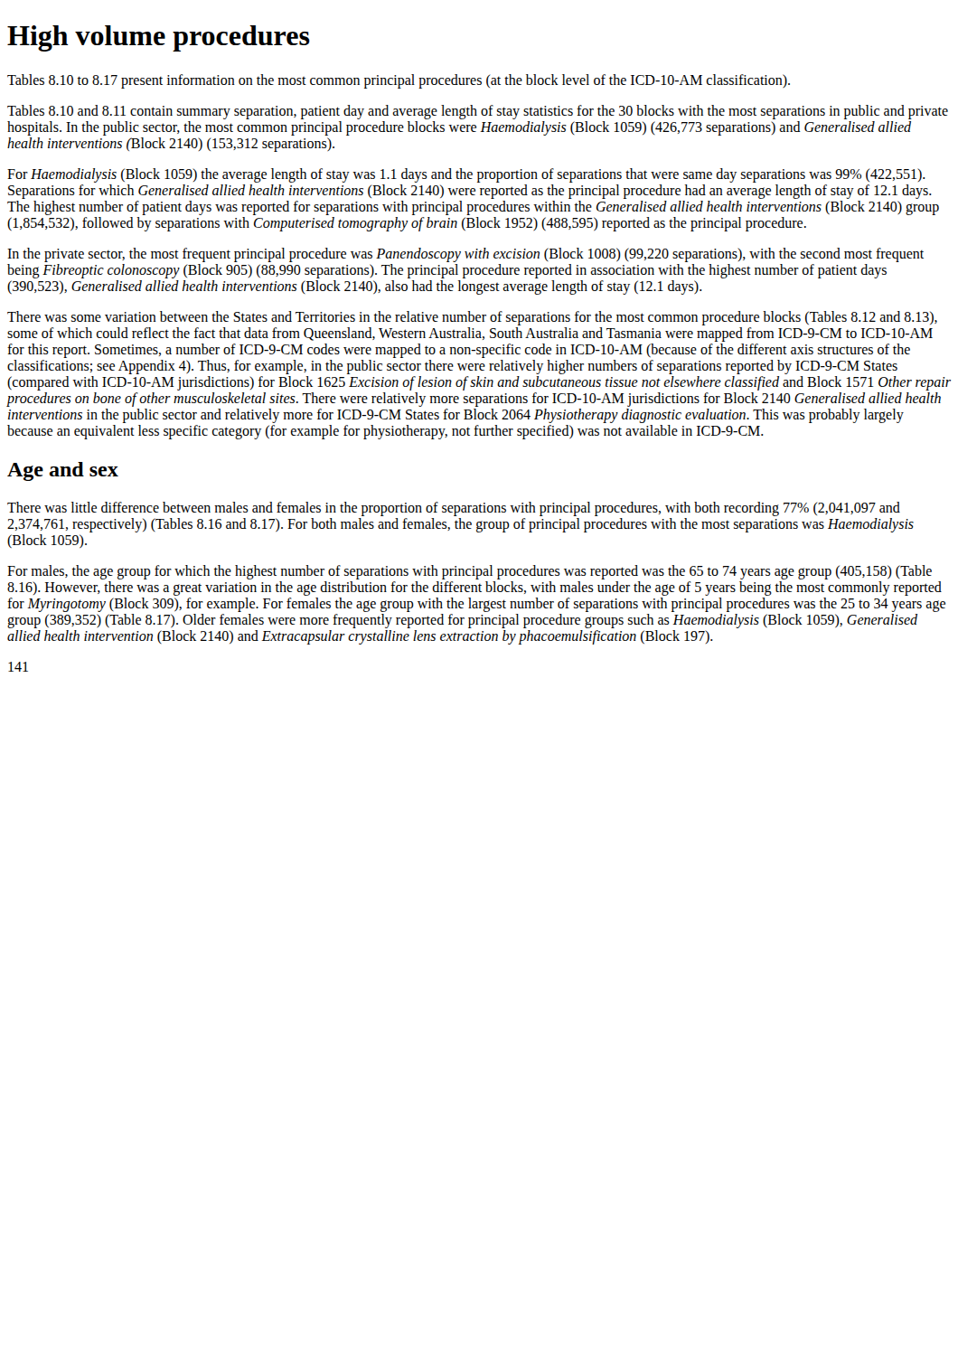High volume procedures
Tables 8.10 to 8.17 present information on the most common principal procedures (at the block level of the ICD-10-AM classification).
Tables 8.10 and 8.11 contain summary separation, patient day and average length of stay statistics for the 30 blocks with the most separations in public and private hospitals. In the public sector, the most common principal procedure blocks were Haemodialysis (Block 1059) (426,773 separations) and Generalised allied health interventions (Block 2140) (153,312 separations).
For Haemodialysis (Block 1059) the average length of stay was 1.1 days and the proportion of separations that were same day separations was 99% (422,551). Separations for which Generalised allied health interventions (Block 2140) were reported as the principal procedure had an average length of stay of 12.1 days. The highest number of patient days was reported for separations with principal procedures within the Generalised allied health interventions (Block 2140) group (1,854,532), followed by separations with Computerised tomography of brain (Block 1952) (488,595) reported as the principal procedure.
In the private sector, the most frequent principal procedure was Panendoscopy with excision (Block 1008) (99,220 separations), with the second most frequent being Fibreoptic colonoscopy (Block 905) (88,990 separations). The principal procedure reported in association with the highest number of patient days (390,523), Generalised allied health interventions (Block 2140), also had the longest average length of stay (12.1 days).
There was some variation between the States and Territories in the relative number of separations for the most common procedure blocks (Tables 8.12 and 8.13), some of which could reflect the fact that data from Queensland, Western Australia, South Australia and Tasmania were mapped from ICD-9-CM to ICD-10-AM for this report. Sometimes, a number of ICD-9-CM codes were mapped to a non-specific code in ICD-10-AM (because of the different axis structures of the classifications; see Appendix 4). Thus, for example, in the public sector there were relatively higher numbers of separations reported by ICD-9-CM States (compared with ICD-10-AM jurisdictions) for Block 1625 Excision of lesion of skin and subcutaneous tissue not elsewhere classified and Block 1571 Other repair procedures on bone of other musculoskeletal sites. There were relatively more separations for ICD-10-AM jurisdictions for Block 2140 Generalised allied health interventions in the public sector and relatively more for ICD-9-CM States for Block 2064 Physiotherapy diagnostic evaluation. This was probably largely because an equivalent less specific category (for example for physiotherapy, not further specified) was not available in ICD-9-CM.
Age and sex
There was little difference between males and females in the proportion of separations with principal procedures, with both recording 77% (2,041,097 and 2,374,761, respectively) (Tables 8.16 and 8.17). For both males and females, the group of principal procedures with the most separations was Haemodialysis (Block 1059).
For males, the age group for which the highest number of separations with principal procedures was reported was the 65 to 74 years age group (405,158) (Table 8.16). However, there was a great variation in the age distribution for the different blocks, with males under the age of 5 years being the most commonly reported for Myringotomy (Block 309), for example. For females the age group with the largest number of separations with principal procedures was the 25 to 34 years age group (389,352) (Table 8.17). Older females were more frequently reported for principal procedure groups such as Haemodialysis (Block 1059), Generalised allied health intervention (Block 2140) and Extracapsular crystalline lens extraction by phacoemulsification (Block 197).
141